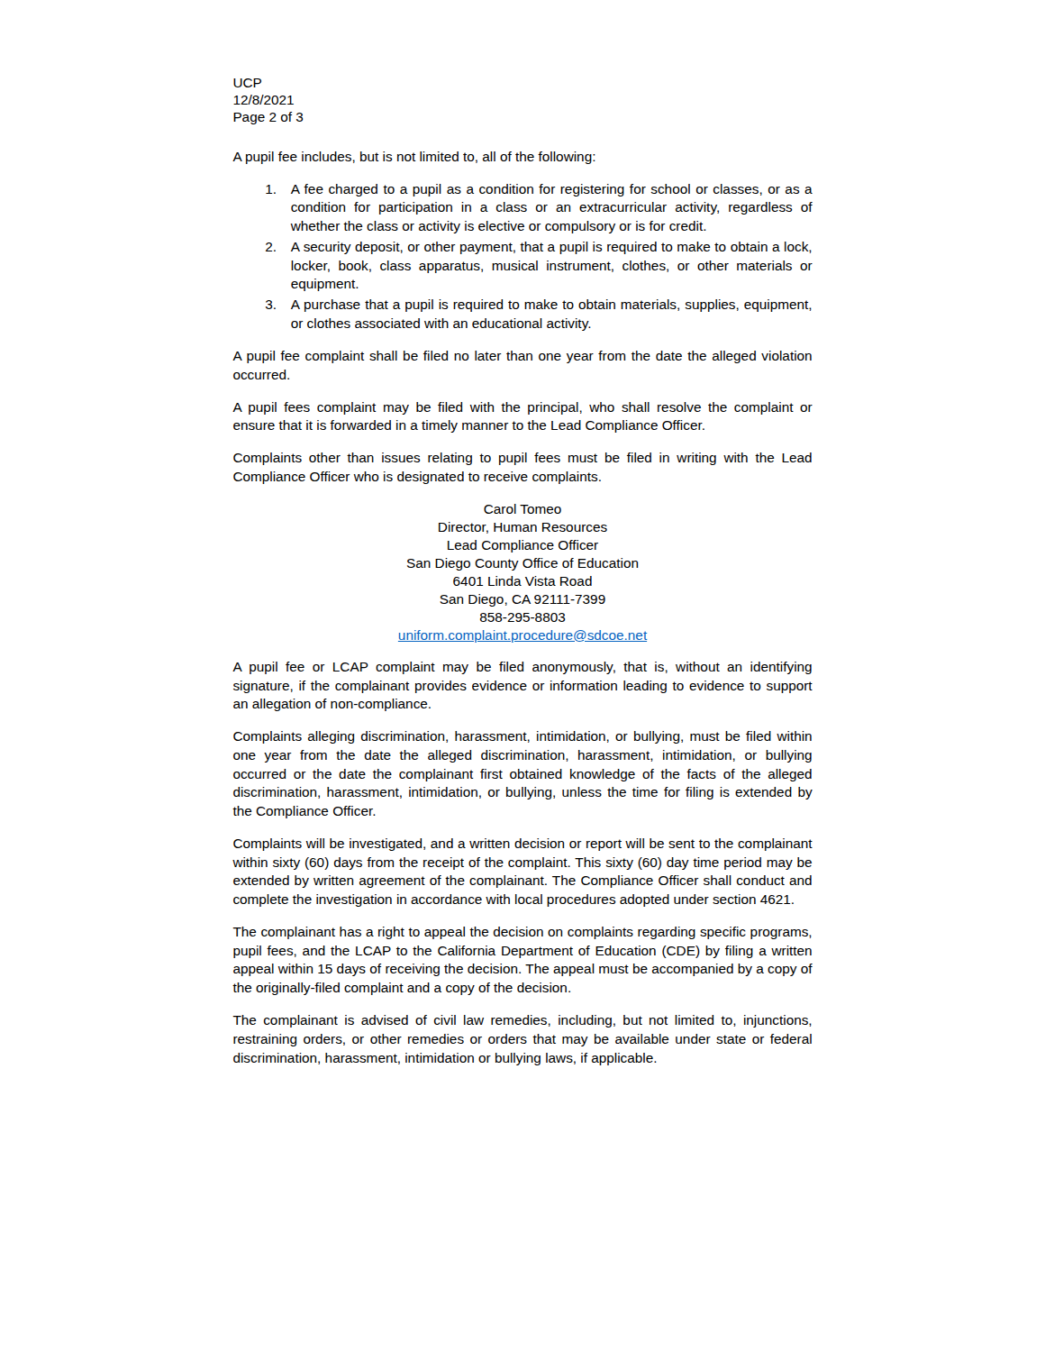UCP
12/8/2021
Page 2 of 3
A pupil fee includes, but is not limited to, all of the following:
A fee charged to a pupil as a condition for registering for school or classes, or as a condition for participation in a class or an extracurricular activity, regardless of whether the class or activity is elective or compulsory or is for credit.
A security deposit, or other payment, that a pupil is required to make to obtain a lock, locker, book, class apparatus, musical instrument, clothes, or other materials or equipment.
A purchase that a pupil is required to make to obtain materials, supplies, equipment, or clothes associated with an educational activity.
A pupil fee complaint shall be filed no later than one year from the date the alleged violation occurred.
A pupil fees complaint may be filed with the principal, who shall resolve the complaint or ensure that it is forwarded in a timely manner to the Lead Compliance Officer.
Complaints other than issues relating to pupil fees must be filed in writing with the Lead Compliance Officer who is designated to receive complaints.
Carol Tomeo
Director, Human Resources
Lead Compliance Officer
San Diego County Office of Education
6401 Linda Vista Road
San Diego, CA 92111-7399
858-295-8803
uniform.complaint.procedure@sdcoe.net
A pupil fee or LCAP complaint may be filed anonymously, that is, without an identifying signature, if the complainant provides evidence or information leading to evidence to support an allegation of non-compliance.
Complaints alleging discrimination, harassment, intimidation, or bullying, must be filed within one year from the date the alleged discrimination, harassment, intimidation, or bullying occurred or the date the complainant first obtained knowledge of the facts of the alleged discrimination, harassment, intimidation, or bullying, unless the time for filing is extended by the Compliance Officer.
Complaints will be investigated, and a written decision or report will be sent to the complainant within sixty (60) days from the receipt of the complaint. This sixty (60) day time period may be extended by written agreement of the complainant. The Compliance Officer shall conduct and complete the investigation in accordance with local procedures adopted under section 4621.
The complainant has a right to appeal the decision on complaints regarding specific programs, pupil fees, and the LCAP to the California Department of Education (CDE) by filing a written appeal within 15 days of receiving the decision. The appeal must be accompanied by a copy of the originally-filed complaint and a copy of the decision.
The complainant is advised of civil law remedies, including, but not limited to, injunctions, restraining orders, or other remedies or orders that may be available under state or federal discrimination, harassment, intimidation or bullying laws, if applicable.